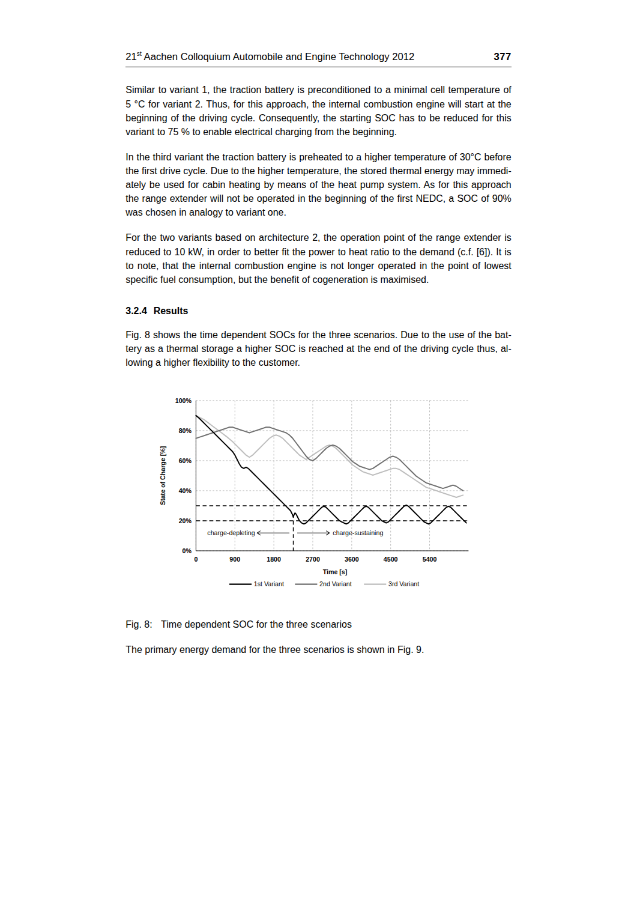21st Aachen Colloquium Automobile and Engine Technology 2012 377
Similar to variant 1, the traction battery is preconditioned to a minimal cell temperature of 5 °C for variant 2. Thus, for this approach, the internal combustion engine will start at the beginning of the driving cycle. Consequently, the starting SOC has to be reduced for this variant to 75 % to enable electrical charging from the beginning.
In the third variant the traction battery is preheated to a higher temperature of 30°C before the first drive cycle. Due to the higher temperature, the stored thermal energy may immediately be used for cabin heating by means of the heat pump system. As for this approach the range extender will not be operated in the beginning of the first NEDC, a SOC of 90% was chosen in analogy to variant one.
For the two variants based on architecture 2, the operation point of the range extender is reduced to 10 kW, in order to better fit the power to heat ratio to the demand (c.f. [6]). It is to note, that the internal combustion engine is not longer operated in the point of lowest specific fuel consumption, but the benefit of cogeneration is maximised.
3.2.4 Results
Fig. 8 shows the time dependent SOCs for the three scenarios. Due to the use of the battery as a thermal storage a higher SOC is reached at the end of the driving cycle thus, allowing a higher flexibility to the customer.
0% 20% 40% 60% 80% 100% 0 900 1800 2700 3600 4500 5400 Time [s] State of Charge [%] charge-depleting charge-sustaining 1st Variant 2nd Variant 3rd Variant
Fig. 8: Time dependent SOC for the three scenarios
The primary energy demand for the three scenarios is shown in Fig. 9.